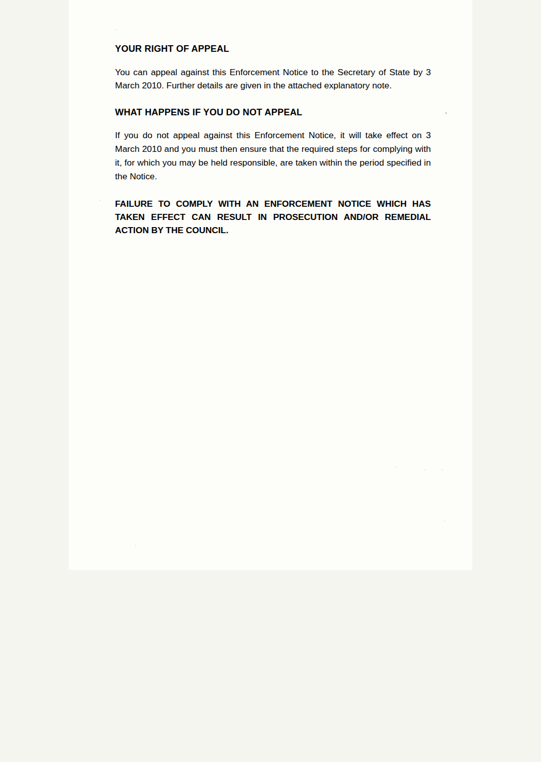· · · · · · ·
YOUR RIGHT OF APPEAL
You can appeal against this Enforcement Notice to the Secretary of State by 3 March 2010. Further details are given in the attached explanatory note.
WHAT HAPPENS IF YOU DO NOT APPEAL
If you do not appeal against this Enforcement Notice, it will take effect on 3 March 2010 and you must then ensure that the required steps for complying with it, for which you may be held responsible, are taken within the period specified in the Notice.
FAILURE TO COMPLY WITH AN ENFORCEMENT NOTICE WHICH HAS TAKEN EFFECT CAN RESULT IN PROSECUTION AND/OR REMEDIAL ACTION BY THE COUNCIL.